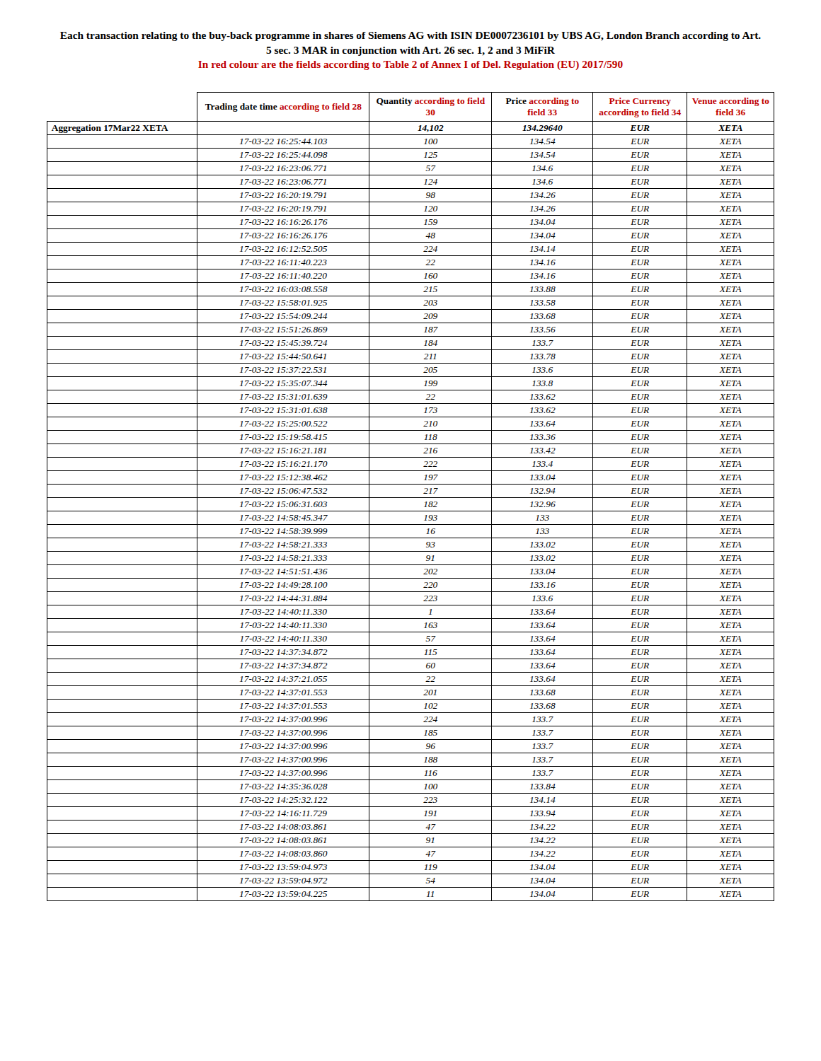Each transaction relating to the buy-back programme in shares of Siemens AG with ISIN DE0007236101 by UBS AG, London Branch according to Art. 5 sec. 3 MAR in conjunction with Art. 26 sec. 1, 2 and 3 MiFiR
In red colour are the fields according to Table 2 of Annex I of Del. Regulation (EU) 2017/590
| | Trading date time according to field 28 | Quantity according to field 30 | Price according to field 33 | Price Currency according to field 34 | Venue according to field 36 |
| --- | --- | --- | --- | --- | --- |
| Aggregation 17Mar22 XETA | | 14,102 | 134.29640 | EUR | XETA |
| | 17-03-22 16:25:44.103 | 100 | 134.54 | EUR | XETA |
| | 17-03-22 16:25:44.098 | 125 | 134.54 | EUR | XETA |
| | 17-03-22 16:23:06.771 | 57 | 134.6 | EUR | XETA |
| | 17-03-22 16:23:06.771 | 124 | 134.6 | EUR | XETA |
| | 17-03-22 16:20:19.791 | 98 | 134.26 | EUR | XETA |
| | 17-03-22 16:20:19.791 | 120 | 134.26 | EUR | XETA |
| | 17-03-22 16:16:26.176 | 159 | 134.04 | EUR | XETA |
| | 17-03-22 16:16:26.176 | 48 | 134.04 | EUR | XETA |
| | 17-03-22 16:12:52.505 | 224 | 134.14 | EUR | XETA |
| | 17-03-22 16:11:40.223 | 22 | 134.16 | EUR | XETA |
| | 17-03-22 16:11:40.220 | 160 | 134.16 | EUR | XETA |
| | 17-03-22 16:03:08.558 | 215 | 133.88 | EUR | XETA |
| | 17-03-22 15:58:01.925 | 203 | 133.58 | EUR | XETA |
| | 17-03-22 15:54:09.244 | 209 | 133.68 | EUR | XETA |
| | 17-03-22 15:51:26.869 | 187 | 133.56 | EUR | XETA |
| | 17-03-22 15:45:39.724 | 184 | 133.7 | EUR | XETA |
| | 17-03-22 15:44:50.641 | 211 | 133.78 | EUR | XETA |
| | 17-03-22 15:37:22.531 | 205 | 133.6 | EUR | XETA |
| | 17-03-22 15:35:07.344 | 199 | 133.8 | EUR | XETA |
| | 17-03-22 15:31:01.639 | 22 | 133.62 | EUR | XETA |
| | 17-03-22 15:31:01.638 | 173 | 133.62 | EUR | XETA |
| | 17-03-22 15:25:00.522 | 210 | 133.64 | EUR | XETA |
| | 17-03-22 15:19:58.415 | 118 | 133.36 | EUR | XETA |
| | 17-03-22 15:16:21.181 | 216 | 133.42 | EUR | XETA |
| | 17-03-22 15:16:21.170 | 222 | 133.4 | EUR | XETA |
| | 17-03-22 15:12:38.462 | 197 | 133.04 | EUR | XETA |
| | 17-03-22 15:06:47.532 | 217 | 132.94 | EUR | XETA |
| | 17-03-22 15:06:31.603 | 182 | 132.96 | EUR | XETA |
| | 17-03-22 14:58:45.347 | 193 | 133 | EUR | XETA |
| | 17-03-22 14:58:39.999 | 16 | 133 | EUR | XETA |
| | 17-03-22 14:58:21.333 | 93 | 133.02 | EUR | XETA |
| | 17-03-22 14:58:21.333 | 91 | 133.02 | EUR | XETA |
| | 17-03-22 14:51:51.436 | 202 | 133.04 | EUR | XETA |
| | 17-03-22 14:49:28.100 | 220 | 133.16 | EUR | XETA |
| | 17-03-22 14:44:31.884 | 223 | 133.6 | EUR | XETA |
| | 17-03-22 14:40:11.330 | 1 | 133.64 | EUR | XETA |
| | 17-03-22 14:40:11.330 | 163 | 133.64 | EUR | XETA |
| | 17-03-22 14:40:11.330 | 57 | 133.64 | EUR | XETA |
| | 17-03-22 14:37:34.872 | 115 | 133.64 | EUR | XETA |
| | 17-03-22 14:37:34.872 | 60 | 133.64 | EUR | XETA |
| | 17-03-22 14:37:21.055 | 22 | 133.64 | EUR | XETA |
| | 17-03-22 14:37:01.553 | 201 | 133.68 | EUR | XETA |
| | 17-03-22 14:37:01.553 | 102 | 133.68 | EUR | XETA |
| | 17-03-22 14:37:00.996 | 224 | 133.7 | EUR | XETA |
| | 17-03-22 14:37:00.996 | 185 | 133.7 | EUR | XETA |
| | 17-03-22 14:37:00.996 | 96 | 133.7 | EUR | XETA |
| | 17-03-22 14:37:00.996 | 188 | 133.7 | EUR | XETA |
| | 17-03-22 14:37:00.996 | 116 | 133.7 | EUR | XETA |
| | 17-03-22 14:35:36.028 | 100 | 133.84 | EUR | XETA |
| | 17-03-22 14:25:32.122 | 223 | 134.14 | EUR | XETA |
| | 17-03-22 14:16:11.729 | 191 | 133.94 | EUR | XETA |
| | 17-03-22 14:08:03.861 | 47 | 134.22 | EUR | XETA |
| | 17-03-22 14:08:03.861 | 91 | 134.22 | EUR | XETA |
| | 17-03-22 14:08:03.860 | 47 | 134.22 | EUR | XETA |
| | 17-03-22 13:59:04.973 | 119 | 134.04 | EUR | XETA |
| | 17-03-22 13:59:04.972 | 54 | 134.04 | EUR | XETA |
| | 17-03-22 13:59:04.225 | 11 | 134.04 | EUR | XETA |